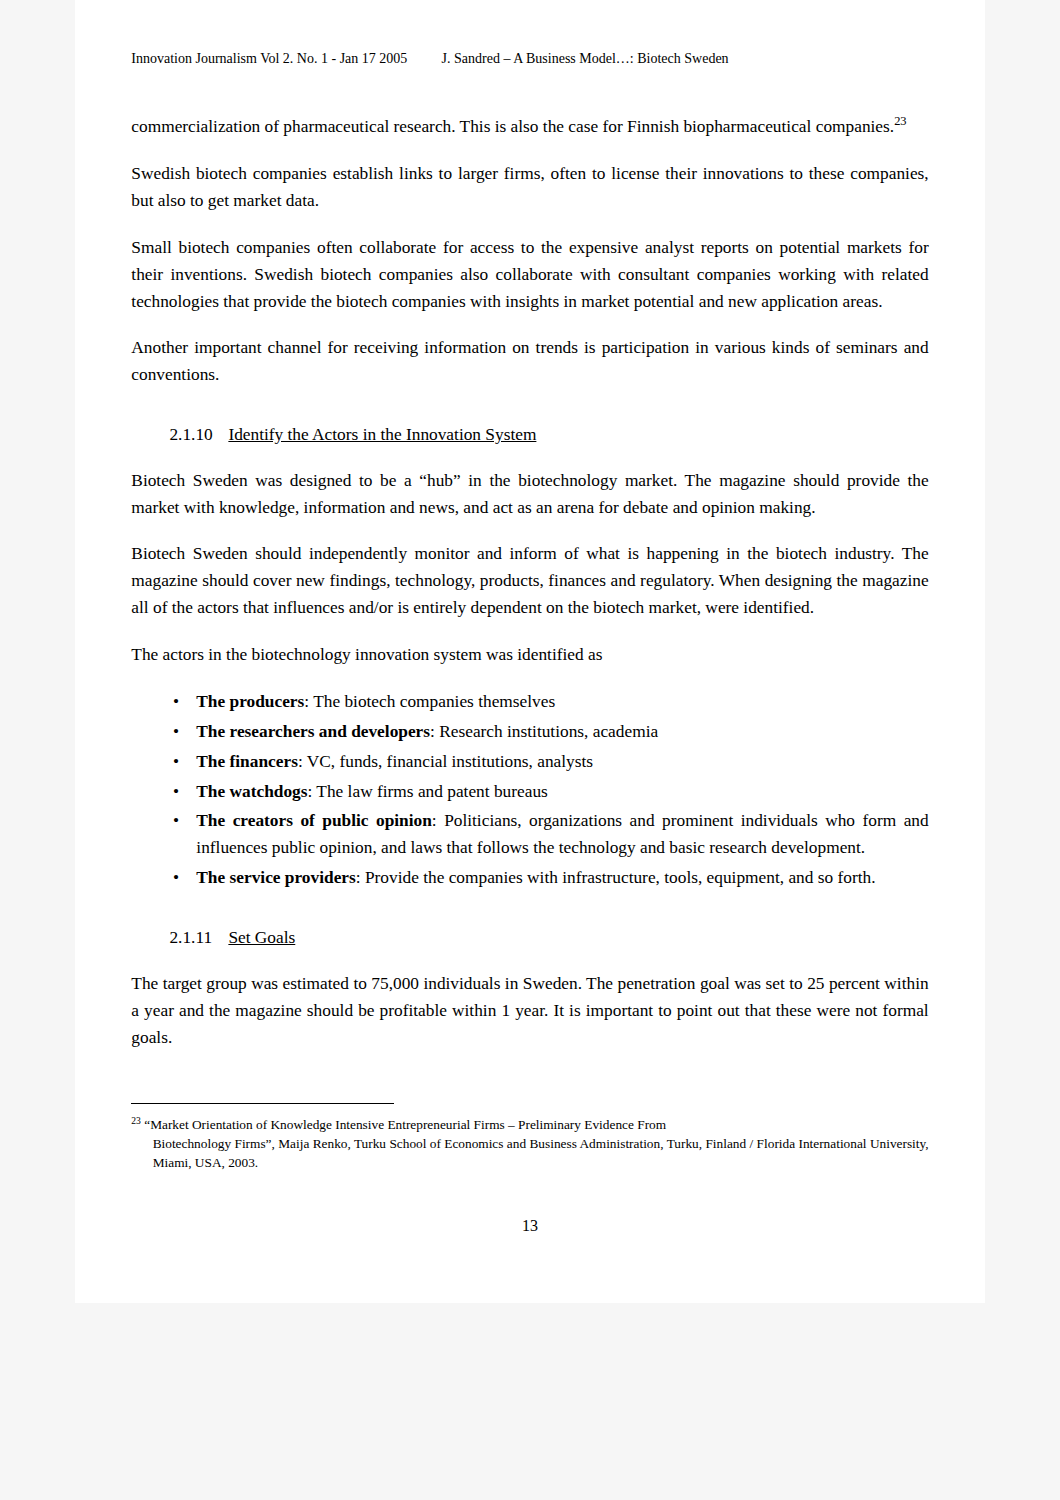Innovation Journalism Vol 2. No. 1 - Jan 17 2005 J. Sandred – A Business Model…: Biotech Sweden
commercialization of pharmaceutical research. This is also the case for Finnish biopharmaceutical companies.23
Swedish biotech companies establish links to larger firms, often to license their innovations to these companies, but also to get market data.
Small biotech companies often collaborate for access to the expensive analyst reports on potential markets for their inventions. Swedish biotech companies also collaborate with consultant companies working with related technologies that provide the biotech companies with insights in market potential and new application areas.
Another important channel for receiving information on trends is participation in various kinds of seminars and conventions.
2.1.10 Identify the Actors in the Innovation System
Biotech Sweden was designed to be a “hub” in the biotechnology market. The magazine should provide the market with knowledge, information and news, and act as an arena for debate and opinion making.
Biotech Sweden should independently monitor and inform of what is happening in the biotech industry. The magazine should cover new findings, technology, products, finances and regulatory. When designing the magazine all of the actors that influences and/or is entirely dependent on the biotech market, were identified.
The actors in the biotechnology innovation system was identified as
The producers: The biotech companies themselves
The researchers and developers: Research institutions, academia
The financers: VC, funds, financial institutions, analysts
The watchdogs: The law firms and patent bureaus
The creators of public opinion: Politicians, organizations and prominent individuals who form and influences public opinion, and laws that follows the technology and basic research development.
The service providers: Provide the companies with infrastructure, tools, equipment, and so forth.
2.1.11 Set Goals
The target group was estimated to 75,000 individuals in Sweden. The penetration goal was set to 25 percent within a year and the magazine should be profitable within 1 year. It is important to point out that these were not formal goals.
23 “Market Orientation of Knowledge Intensive Entrepreneurial Firms – Preliminary Evidence From
Biotechnology Firms”, Maija Renko, Turku School of Economics and Business Administration, Turku, Finland / Florida International University, Miami, USA, 2003.
13